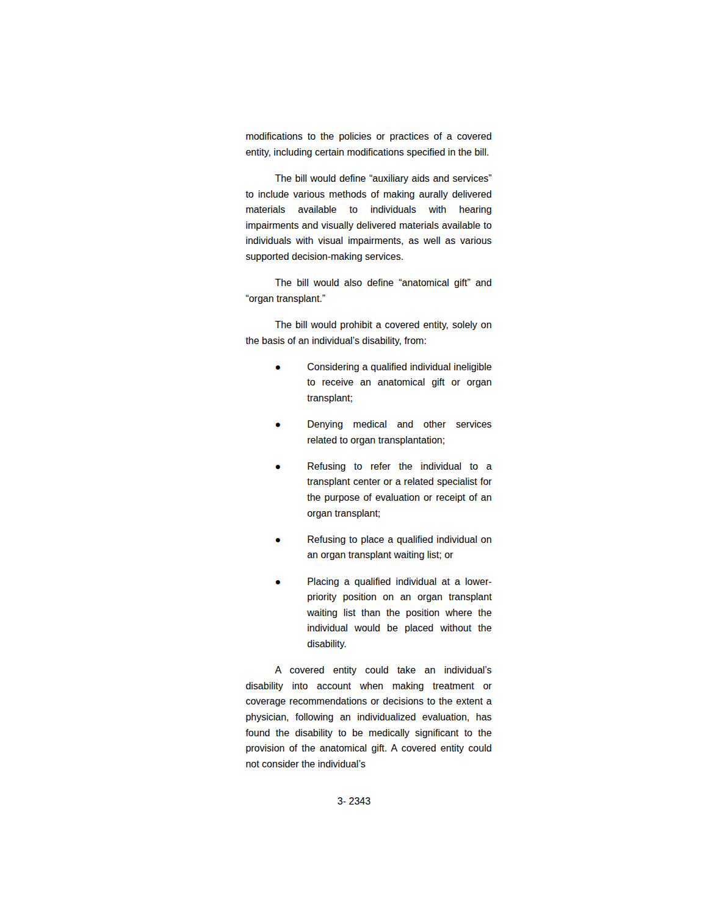modifications to the policies or practices of a covered entity, including certain modifications specified in the bill.
The bill would define “auxiliary aids and services” to include various methods of making aurally delivered materials available to individuals with hearing impairments and visually delivered materials available to individuals with visual impairments, as well as various supported decision-making services.
The bill would also define “anatomical gift” and “organ transplant.”
The bill would prohibit a covered entity, solely on the basis of an individual’s disability, from:
●Considering a qualified individual ineligible to receive an anatomical gift or organ transplant;
●Denying medical and other services related to organ transplantation;
●Refusing to refer the individual to a transplant center or a related specialist for the purpose of evaluation or receipt of an organ transplant;
●Refusing to place a qualified individual on an organ transplant waiting list; or
●Placing a qualified individual at a lower-priority position on an organ transplant waiting list than the position where the individual would be placed without the disability.
A covered entity could take an individual’s disability into account when making treatment or coverage recommendations or decisions to the extent a physician, following an individualized evaluation, has found the disability to be medically significant to the provision of the anatomical gift. A covered entity could not consider the individual’s
3- 2343